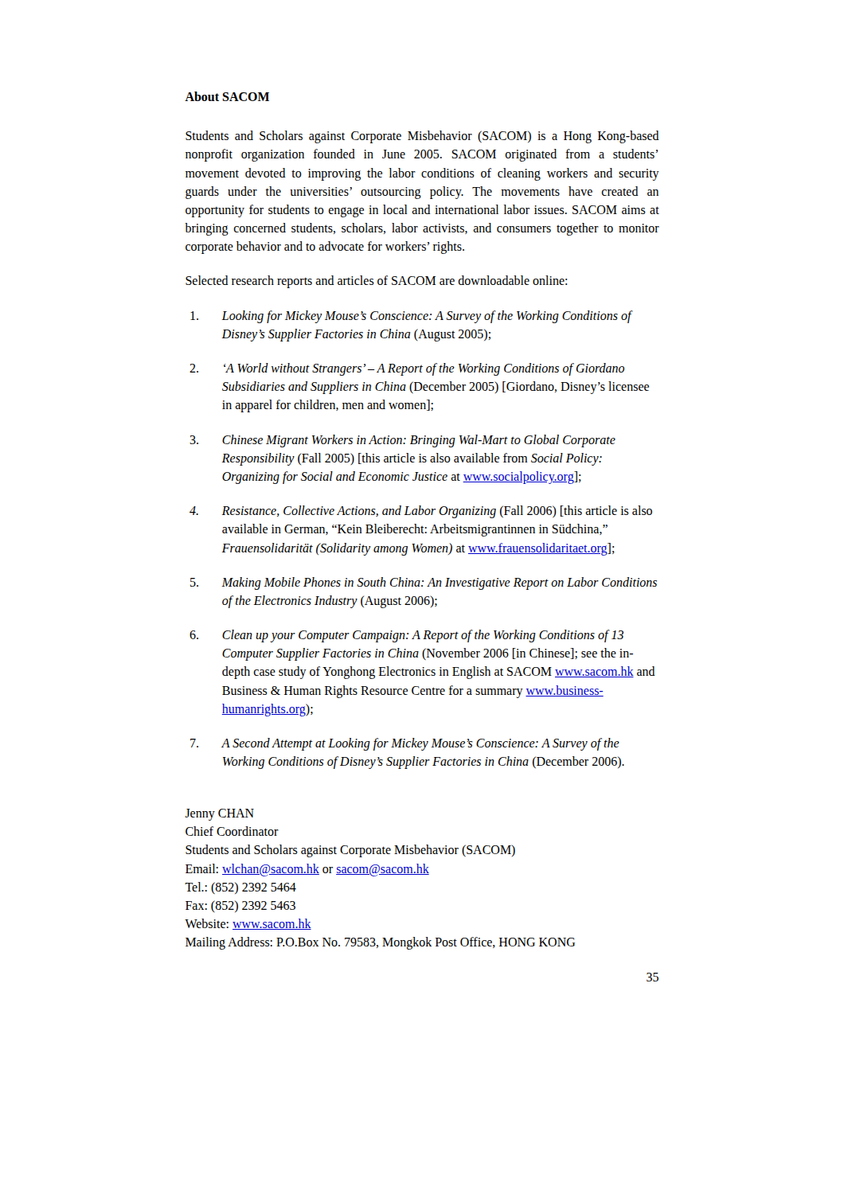About SACOM
Students and Scholars against Corporate Misbehavior (SACOM) is a Hong Kong-based nonprofit organization founded in June 2005. SACOM originated from a students’ movement devoted to improving the labor conditions of cleaning workers and security guards under the universities’ outsourcing policy. The movements have created an opportunity for students to engage in local and international labor issues. SACOM aims at bringing concerned students, scholars, labor activists, and consumers together to monitor corporate behavior and to advocate for workers’ rights.
Selected research reports and articles of SACOM are downloadable online:
Looking for Mickey Mouse’s Conscience: A Survey of the Working Conditions of Disney’s Supplier Factories in China (August 2005);
‘A World without Strangers’ – A Report of the Working Conditions of Giordano Subsidiaries and Suppliers in China (December 2005) [Giordano, Disney’s licensee in apparel for children, men and women];
Chinese Migrant Workers in Action: Bringing Wal-Mart to Global Corporate Responsibility (Fall 2005) [this article is also available from Social Policy: Organizing for Social and Economic Justice at www.socialpolicy.org];
Resistance, Collective Actions, and Labor Organizing (Fall 2006) [this article is also available in German, “Kein Bleiberecht: Arbeitsmigrantinnen in Südchina,” Frauensolidarität (Solidarity among Women) at www.frauensolidaritaet.org];
Making Mobile Phones in South China: An Investigative Report on Labor Conditions of the Electronics Industry (August 2006);
Clean up your Computer Campaign: A Report of the Working Conditions of 13 Computer Supplier Factories in China (November 2006 [in Chinese]; see the in-depth case study of Yonghong Electronics in English at SACOM www.sacom.hk and Business & Human Rights Resource Centre for a summary www.business-humanrights.org);
A Second Attempt at Looking for Mickey Mouse’s Conscience: A Survey of the Working Conditions of Disney’s Supplier Factories in China (December 2006).
Jenny CHAN
Chief Coordinator
Students and Scholars against Corporate Misbehavior (SACOM)
Email: wlchan@sacom.hk or sacom@sacom.hk
Tel.: (852) 2392 5464
Fax: (852) 2392 5463
Website: www.sacom.hk
Mailing Address: P.O.Box No. 79583, Mongkok Post Office, HONG KONG
35